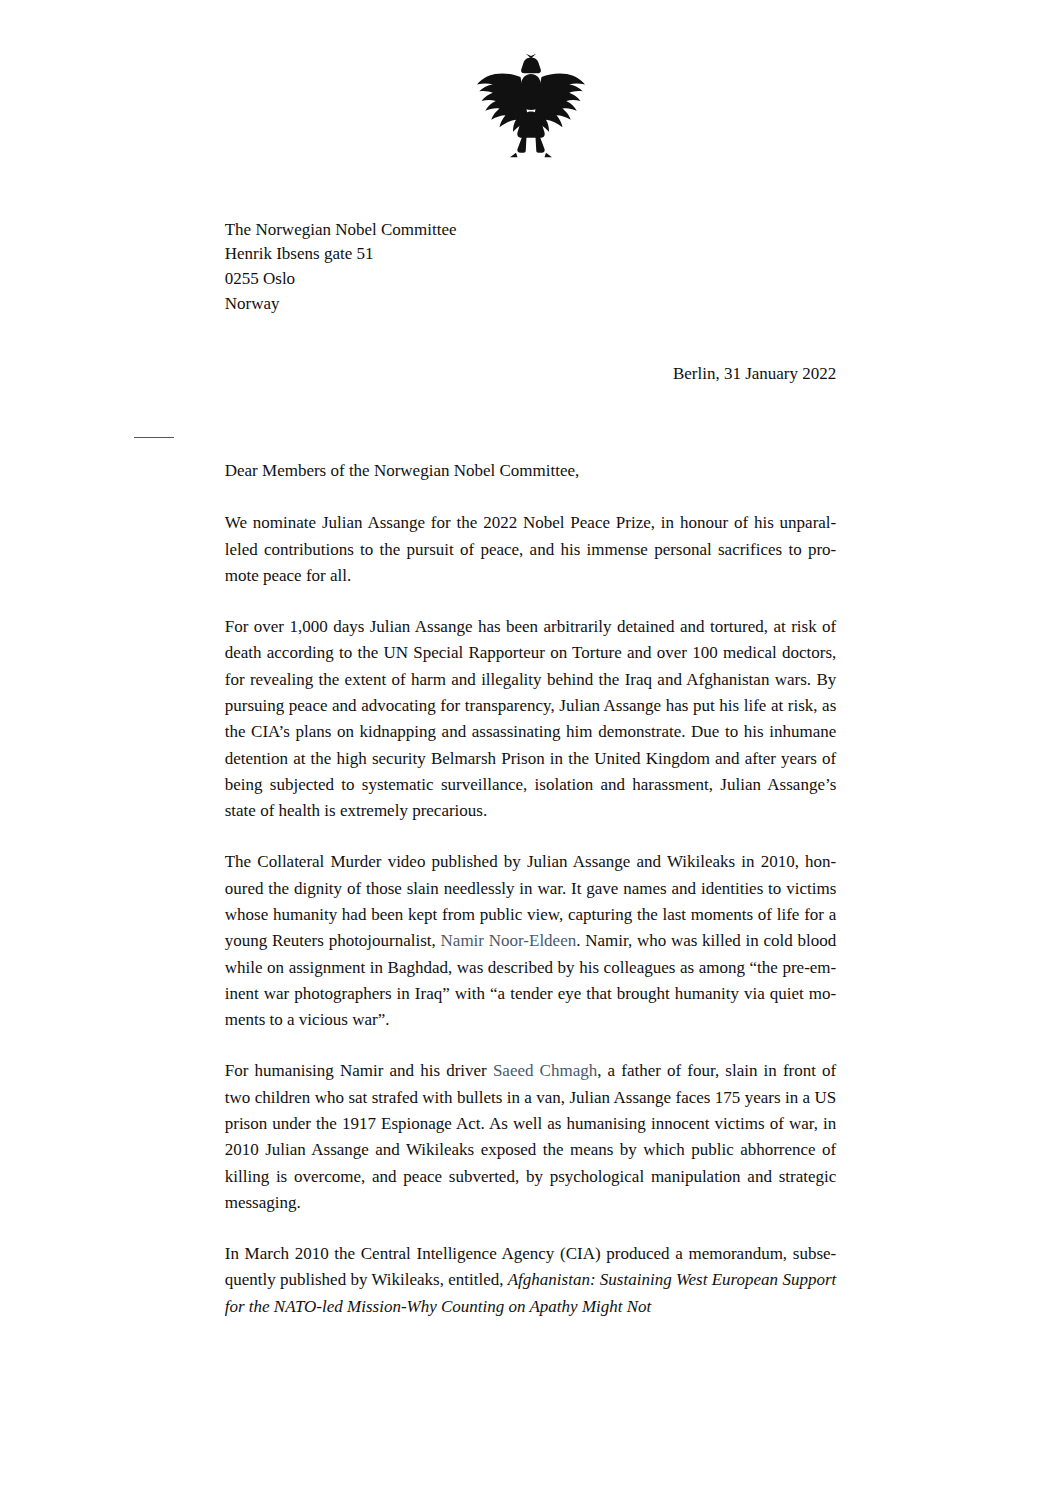The Norwegian Nobel Committee
Henrik Ibsens gate 51
0255 Oslo
Norway
Berlin, 31 January 2022
Dear Members of the Norwegian Nobel Committee,
We nominate Julian Assange for the 2022 Nobel Peace Prize, in honour of his unparalleled contributions to the pursuit of peace, and his immense personal sacrifices to promote peace for all.
For over 1,000 days Julian Assange has been arbitrarily detained and tortured, at risk of death according to the UN Special Rapporteur on Torture and over 100 medical doctors, for revealing the extent of harm and illegality behind the Iraq and Afghanistan wars. By pursuing peace and advocating for transparency, Julian Assange has put his life at risk, as the CIA’s plans on kidnapping and assassinating him demonstrate. Due to his inhumane detention at the high security Belmarsh Prison in the United Kingdom and after years of being subjected to systematic surveillance, isolation and harassment, Julian Assange’s state of health is extremely precarious.
The Collateral Murder video published by Julian Assange and Wikileaks in 2010, honoured the dignity of those slain needlessly in war. It gave names and identities to victims whose humanity had been kept from public view, capturing the last moments of life for a young Reuters photojournalist, Namir Noor-Eldeen. Namir, who was killed in cold blood while on assignment in Baghdad, was described by his colleagues as among “the pre-eminent war photographers in Iraq” with “a tender eye that brought humanity via quiet moments to a vicious war”.
For humanising Namir and his driver Saeed Chmagh, a father of four, slain in front of two children who sat strafed with bullets in a van, Julian Assange faces 175 years in a US prison under the 1917 Espionage Act. As well as humanising innocent victims of war, in 2010 Julian Assange and Wikileaks exposed the means by which public abhorrence of killing is overcome, and peace subverted, by psychological manipulation and strategic messaging.
In March 2010 the Central Intelligence Agency (CIA) produced a memorandum, subsequently published by Wikileaks, entitled, Afghanistan: Sustaining West European Support for the NATO-led Mission-Why Counting on Apathy Might Not